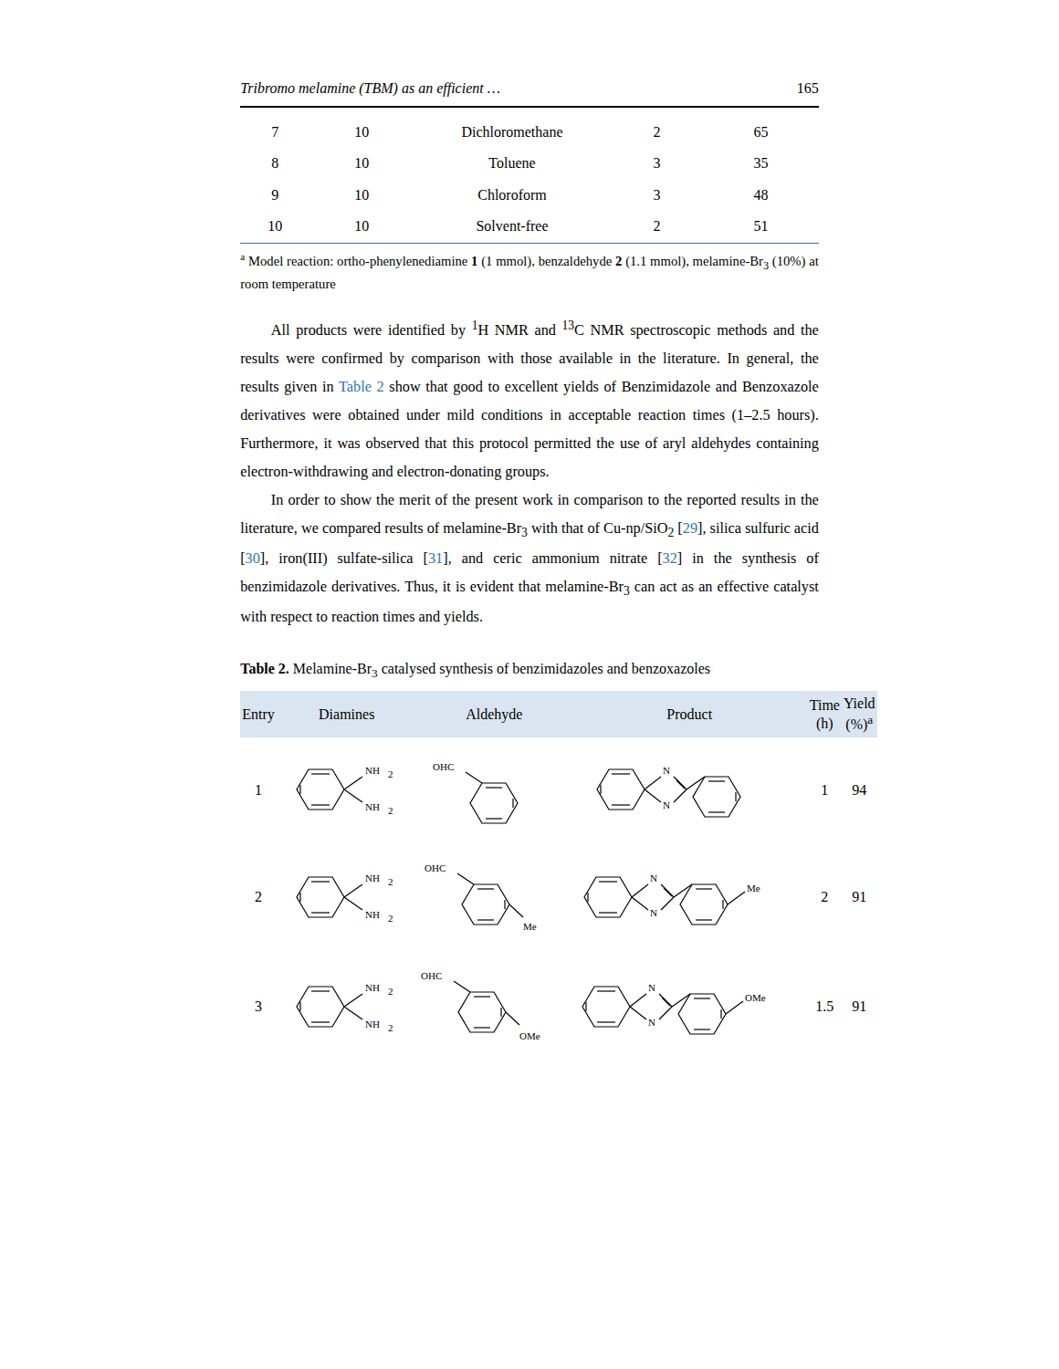Tribromo melamine (TBM) as an efficient …
165
| 7 | 10 | Dichloromethane | 2 | 65 |
| 8 | 10 | Toluene | 3 | 35 |
| 9 | 10 | Chloroform | 3 | 48 |
| 10 | 10 | Solvent-free | 2 | 51 |
a Model reaction: ortho-phenylenediamine 1 (1 mmol), benzaldehyde 2 (1.1 mmol), melamine-Br3 (10%) at room temperature
All products were identified by 1H NMR and 13C NMR spectroscopic methods and the results were confirmed by comparison with those available in the literature. In general, the results given in Table 2 show that good to excellent yields of Benzimidazole and Benzoxazole derivatives were obtained under mild conditions in acceptable reaction times (1–2.5 hours). Furthermore, it was observed that this protocol permitted the use of aryl aldehydes containing electron-withdrawing and electron-donating groups.
In order to show the merit of the present work in comparison to the reported results in the literature, we compared results of melamine-Br3 with that of Cu-np/SiO2 [29], silica sulfuric acid [30], iron(III) sulfate-silica [31], and ceric ammonium nitrate [32] in the synthesis of benzimidazole derivatives. Thus, it is evident that melamine-Br3 can act as an effective catalyst with respect to reaction times and yields.
Table 2. Melamine-Br3 catalysed synthesis of benzimidazoles and benzoxazoles
| Entry | Diamines | Aldehyde | Product | Time (h) | Yield (%) a |
| --- | --- | --- | --- | --- | --- |
| 1 | NH 2 NH 2 | OHC | N N | 1 | 94 |
| 2 | NH 2 NH 2 | OHC Me | N N Me | 2 | 91 |
| 3 | NH 2 NH 2 | OHC OMe | N N OMe | 1.5 | 91 |